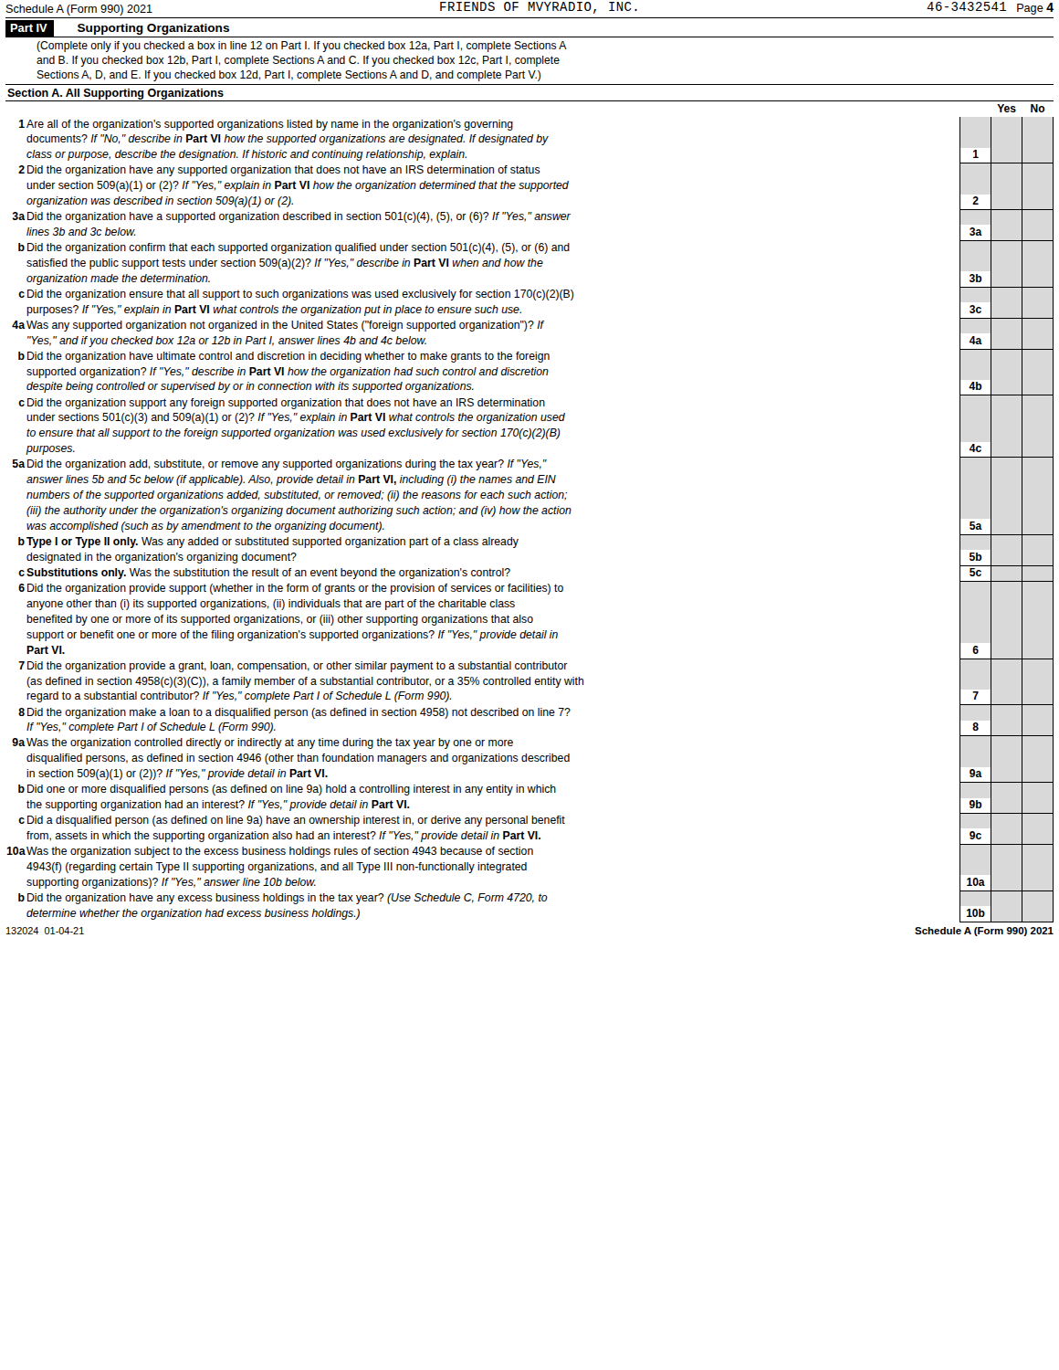Schedule A (Form 990) 2021
FRIENDS OF MVYRADIO, INC.
46-3432541
Page 4
Part IV
Supporting Organizations
(Complete only if you checked a box in line 12 on Part I. If you checked box 12a, Part I, complete Sections A
and B. If you checked box 12b, Part I, complete Sections A and C. If you checked box 12c, Part I, complete
Sections A, D, and E. If you checked box 12d, Part I, complete Sections A and D, and complete Part V.)
Section A. All Supporting Organizations
| | | | Yes | No |
| 1 | Are all of the organization's supported organizations listed by name in the organization's governing | | | |
| | documents? If "No," describe in Part VI how the supported organizations are designated. If designated by | | | |
| | class or purpose, describe the designation. If historic and continuing relationship, explain. | 1 | | |
| 2 | Did the organization have any supported organization that does not have an IRS determination of status | | | |
| | under section 509(a)(1) or (2)? If "Yes," explain in Part VI how the organization determined that the supported | | | |
| | organization was described in section 509(a)(1) or (2). | 2 | | |
| 3a | Did the organization have a supported organization described in section 501(c)(4), (5), or (6)? If "Yes," answer | | | |
| | lines 3b and 3c below. | 3a | | |
| b | Did the organization confirm that each supported organization qualified under section 501(c)(4), (5), or (6) and | | | |
| | satisfied the public support tests under section 509(a)(2)? If "Yes," describe in Part VI when and how the | | | |
| | organization made the determination. | 3b | | |
| c | Did the organization ensure that all support to such organizations was used exclusively for section 170(c)(2)(B) | | | |
| | purposes? If "Yes," explain in Part VI what controls the organization put in place to ensure such use. | 3c | | |
| 4a | Was any supported organization not organized in the United States ("foreign supported organization")? If | | | |
| | "Yes," and if you checked box 12a or 12b in Part I, answer lines 4b and 4c below. | 4a | | |
| b | Did the organization have ultimate control and discretion in deciding whether to make grants to the foreign | | | |
| | supported organization? If "Yes," describe in Part VI how the organization had such control and discretion | | | |
| | despite being controlled or supervised by or in connection with its supported organizations. | 4b | | |
| c | Did the organization support any foreign supported organization that does not have an IRS determination | | | |
| | under sections 501(c)(3) and 509(a)(1) or (2)? If "Yes," explain in Part VI what controls the organization used | | | |
| | to ensure that all support to the foreign supported organization was used exclusively for section 170(c)(2)(B) | | | |
| | purposes. | 4c | | |
| 5a | Did the organization add, substitute, or remove any supported organizations during the tax year? If "Yes," | | | |
| | answer lines 5b and 5c below (if applicable). Also, provide detail in Part VI, including (i) the names and EIN | | | |
| | numbers of the supported organizations added, substituted, or removed; (ii) the reasons for each such action; | | | |
| | (iii) the authority under the organization's organizing document authorizing such action; and (iv) how the action | | | |
| | was accomplished (such as by amendment to the organizing document). | 5a | | |
| b | Type I or Type II only. Was any added or substituted supported organization part of a class already | | | |
| | designated in the organization's organizing document? | 5b | | |
| c | Substitutions only. Was the substitution the result of an event beyond the organization's control? | 5c | | |
| 6 | Did the organization provide support (whether in the form of grants or the provision of services or facilities) to | | | |
| | anyone other than (i) its supported organizations, (ii) individuals that are part of the charitable class | | | |
| | benefited by one or more of its supported organizations, or (iii) other supporting organizations that also | | | |
| | support or benefit one or more of the filing organization's supported organizations? If "Yes," provide detail in | | | |
| | Part VI. | 6 | | |
| 7 | Did the organization provide a grant, loan, compensation, or other similar payment to a substantial contributor | | | |
| | (as defined in section 4958(c)(3)(C)), a family member of a substantial contributor, or a 35% controlled entity with | | | |
| | regard to a substantial contributor? If "Yes," complete Part I of Schedule L (Form 990). | 7 | | |
| 8 | Did the organization make a loan to a disqualified person (as defined in section 4958) not described on line 7? | | | |
| | If "Yes," complete Part I of Schedule L (Form 990). | 8 | | |
| 9a | Was the organization controlled directly or indirectly at any time during the tax year by one or more | | | |
| | disqualified persons, as defined in section 4946 (other than foundation managers and organizations described | | | |
| | in section 509(a)(1) or (2))? If "Yes," provide detail in Part VI. | 9a | | |
| b | Did one or more disqualified persons (as defined on line 9a) hold a controlling interest in any entity in which | | | |
| | the supporting organization had an interest? If "Yes," provide detail in Part VI. | 9b | | |
| c | Did a disqualified person (as defined on line 9a) have an ownership interest in, or derive any personal benefit | | | |
| | from, assets in which the supporting organization also had an interest? If "Yes," provide detail in Part VI. | 9c | | |
| 10a | Was the organization subject to the excess business holdings rules of section 4943 because of section | | | |
| | 4943(f) (regarding certain Type II supporting organizations, and all Type III non-functionally integrated | | | |
| | supporting organizations)? If "Yes," answer line 10b below. | 10a | | |
| b | Did the organization have any excess business holdings in the tax year? (Use Schedule C, Form 4720, to | | | |
| | determine whether the organization had excess business holdings.) | 10b | | |
132024 01-04-21
Schedule A (Form 990) 2021